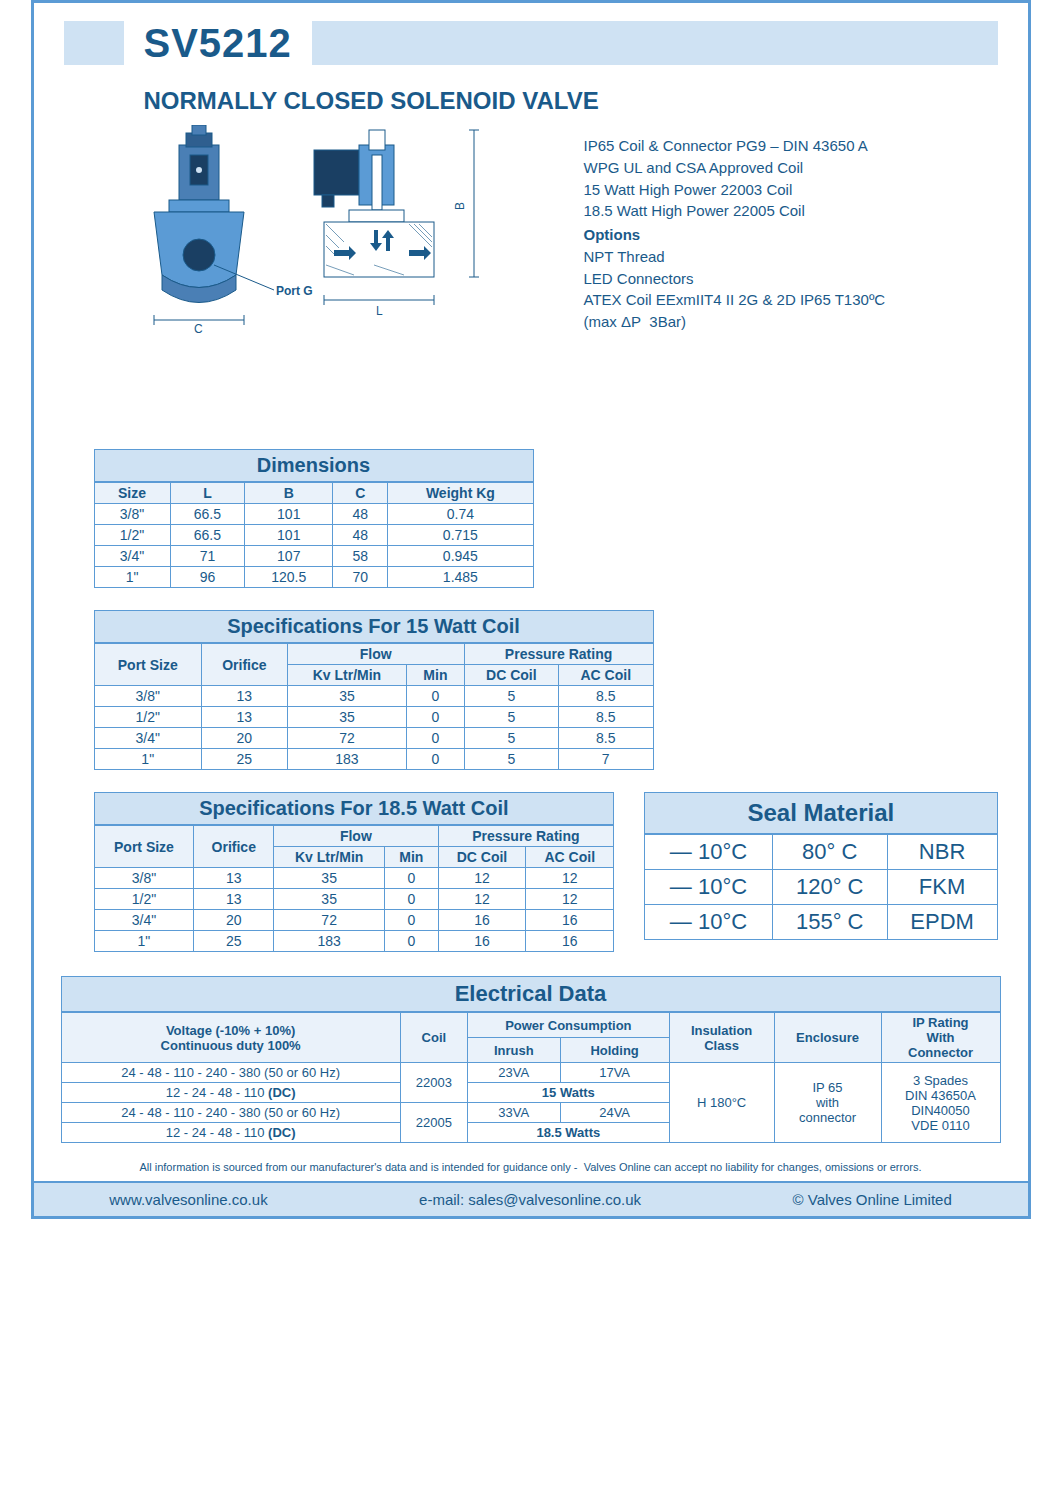SV5212
NORMALLY CLOSED SOLENOID VALVE
Port G C B L
IP65 Coil & Connector PG9 – DIN 43650 A
WPG UL and CSA Approved Coil
15 Watt High Power 22003 Coil
18.5 Watt High Power 22005 Coil
Options NPT Thread
LED Connectors
ATEX Coil EExmIIT4 II 2G & 2D IP65 T130ºC
(max ΔP 3Bar)
Dimensions
| Size | L | B | C | Weight Kg |
| --- | --- | --- | --- | --- |
| 3/8" | 66.5 | 101 | 48 | 0.74 |
| 1/2" | 66.5 | 101 | 48 | 0.715 |
| 3/4" | 71 | 107 | 58 | 0.945 |
| 1" | 96 | 120.5 | 70 | 1.485 |
Specifications For 15 Watt Coil
| Port Size | Orifice | Flow | Pressure Rating |
| --- | --- | --- | --- |
| Kv Ltr/Min | Min | DC Coil | AC Coil |
| 3/8" | 13 | 35 | 0 | 5 | 8.5 |
| 1/2" | 13 | 35 | 0 | 5 | 8.5 |
| 3/4" | 20 | 72 | 0 | 5 | 8.5 |
| 1" | 25 | 183 | 0 | 5 | 7 |
Specifications For 18.5 Watt Coil
| Port Size | Orifice | Flow | Pressure Rating |
| --- | --- | --- | --- |
| Kv Ltr/Min | Min | DC Coil | AC Coil |
| 3/8" | 13 | 35 | 0 | 12 | 12 |
| 1/2" | 13 | 35 | 0 | 12 | 12 |
| 3/4" | 20 | 72 | 0 | 16 | 16 |
| 1" | 25 | 183 | 0 | 16 | 16 |
Seal Material
| — 10°C | 80° C | NBR |
| — 10°C | 120° C | FKM |
| — 10°C | 155° C | EPDM |
Electrical Data
| Voltage (-10% + 10%) Continuous duty 100% | Coil | Power Consumption | Insulation Class | Enclosure | IP Rating With Connector |
| --- | --- | --- | --- | --- | --- |
| Inrush | Holding |
| 24 - 48 - 110 - 240 - 380 (50 or 60 Hz) | 22003 | 23VA | 17VA | H 180°C | IP 65 with connector | 3 Spades DIN 43650A DIN40050 VDE 0110 |
| 12 - 24 - 48 - 110 (DC) | 15 Watts |
| 24 - 48 - 110 - 240 - 380 (50 or 60 Hz) | 22005 | 33VA | 24VA |
| 12 - 24 - 48 - 110 (DC) | 18.5 Watts |
All information is sourced from our manufacturer's data and is intended for guidance only - Valves Online can accept no liability for changes, omissions or errors.
www.valvesonline.co.uk e-mail: sales@valvesonline.co.uk © Valves Online Limited